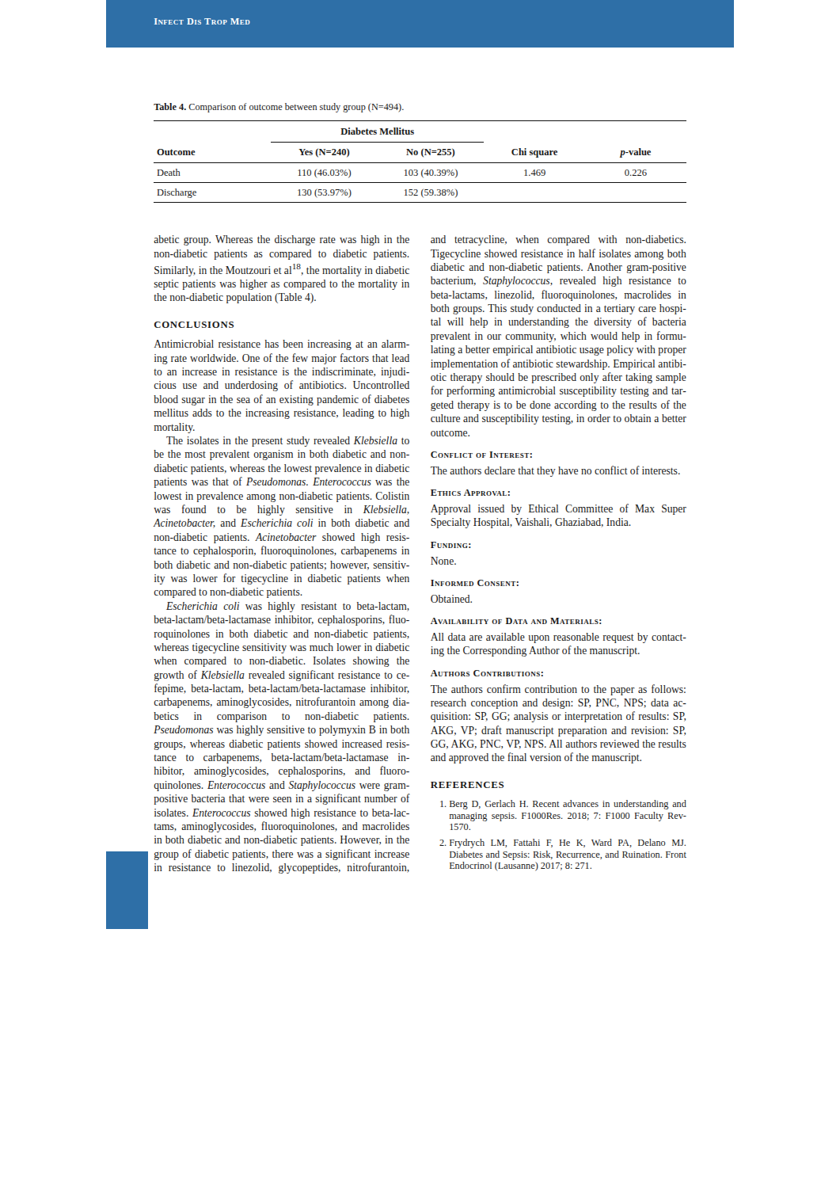Infect Dis Trop Med
Table 4. Comparison of outcome between study group (N=494).
| Outcome | Diabetes Mellitus | Chi square | p -value |
| --- | --- | --- | --- |
| Yes (N=240) | No (N=255) |
| Death | 110 (46.03%) | 103 (40.39%) | 1.469 | 0.226 |
| Discharge | 130 (53.97%) | 152 (59.38%) | | |
abetic group. Whereas the discharge rate was high in the non-diabetic patients as compared to diabetic patients. Similarly, in the Moutzouri et al18, the mortality in diabetic septic patients was higher as compared to the mortality in the non-diabetic population (Table 4).
CONCLUSIONS
Antimicrobial resistance has been increasing at an alarming rate worldwide. One of the few major factors that lead to an increase in resistance is the indiscriminate, injudicious use and underdosing of antibiotics. Uncontrolled blood sugar in the sea of an existing pandemic of diabetes mellitus adds to the increasing resistance, leading to high mortality.
The isolates in the present study revealed Klebsiella to be the most prevalent organism in both diabetic and non-diabetic patients, whereas the lowest prevalence in diabetic patients was that of Pseudomonas. Enterococcus was the lowest in prevalence among non-diabetic patients. Colistin was found to be highly sensitive in Klebsiella, Acinetobacter, and Escherichia coli in both diabetic and non-diabetic patients. Acinetobacter showed high resistance to cephalosporin, fluoroquinolones, carbapenems in both diabetic and non-diabetic patients; however, sensitivity was lower for tigecycline in diabetic patients when compared to non-diabetic patients.
Escherichia coli was highly resistant to beta-lactam, beta-lactam/beta-lactamase inhibitor, cephalosporins, fluoroquinolones in both diabetic and non-diabetic patients, whereas tigecycline sensitivity was much lower in diabetic when compared to non-diabetic. Isolates showing the growth of Klebsiella revealed significant resistance to cefepime, beta-lactam, beta-lactam/beta-lactamase inhibitor, carbapenems, aminoglycosides, nitrofurantoin among diabetics in comparison to non-diabetic patients. Pseudomonas was highly sensitive to polymyxin B in both groups, whereas diabetic patients showed increased resistance to carbapenems, beta-lactam/beta-lactamase inhibitor, aminoglycosides, cephalosporins, and fluoroquinolones. Enterococcus and Staphylococcus were gram-positive bacteria that were seen in a significant number of isolates. Enterococcus showed high resistance to beta-lactams, aminoglycosides, fluoroquinolones, and macrolides in both diabetic and non-diabetic patients. However, in the group of diabetic patients, there was a significant increase in resistance to linezolid, glycopeptides, nitrofurantoin, and tetracycline, when compared with non-diabetics. Tigecycline showed resistance in half isolates among both diabetic and non-diabetic patients. Another gram-positive bacterium, Staphylococcus, revealed high resistance to beta-lactams, linezolid, fluoroquinolones, macrolides in both groups. This study conducted in a tertiary care hospital will help in understanding the diversity of bacteria prevalent in our community, which would help in formulating a better empirical antibiotic usage policy with proper implementation of antibiotic stewardship. Empirical antibiotic therapy should be prescribed only after taking sample for performing antimicrobial susceptibility testing and targeted therapy is to be done according to the results of the culture and susceptibility testing, in order to obtain a better outcome.
Conflict of Interest:
The authors declare that they have no conflict of interests.
Ethics Approval:
Approval issued by Ethical Committee of Max Super Specialty Hospital, Vaishali, Ghaziabad, India.
Funding:
None.
Informed Consent:
Obtained.
Availability of Data and Materials:
All data are available upon reasonable request by contacting the Corresponding Author of the manuscript.
Authors Contributions:
The authors confirm contribution to the paper as follows: research conception and design: SP, PNC, NPS; data acquisition: SP, GG; analysis or interpretation of results: SP, AKG, VP; draft manuscript preparation and revision: SP, GG, AKG, PNC, VP, NPS. All authors reviewed the results and approved the final version of the manuscript.
REFERENCES
Berg D, Gerlach H. Recent advances in understanding and managing sepsis. F1000Res. 2018; 7: F1000 Faculty Rev-1570.
Frydrych LM, Fattahi F, He K, Ward PA, Delano MJ. Diabetes and Sepsis: Risk, Recurrence, and Ruination. Front Endocrinol (Lausanne) 2017; 8: 271.
6